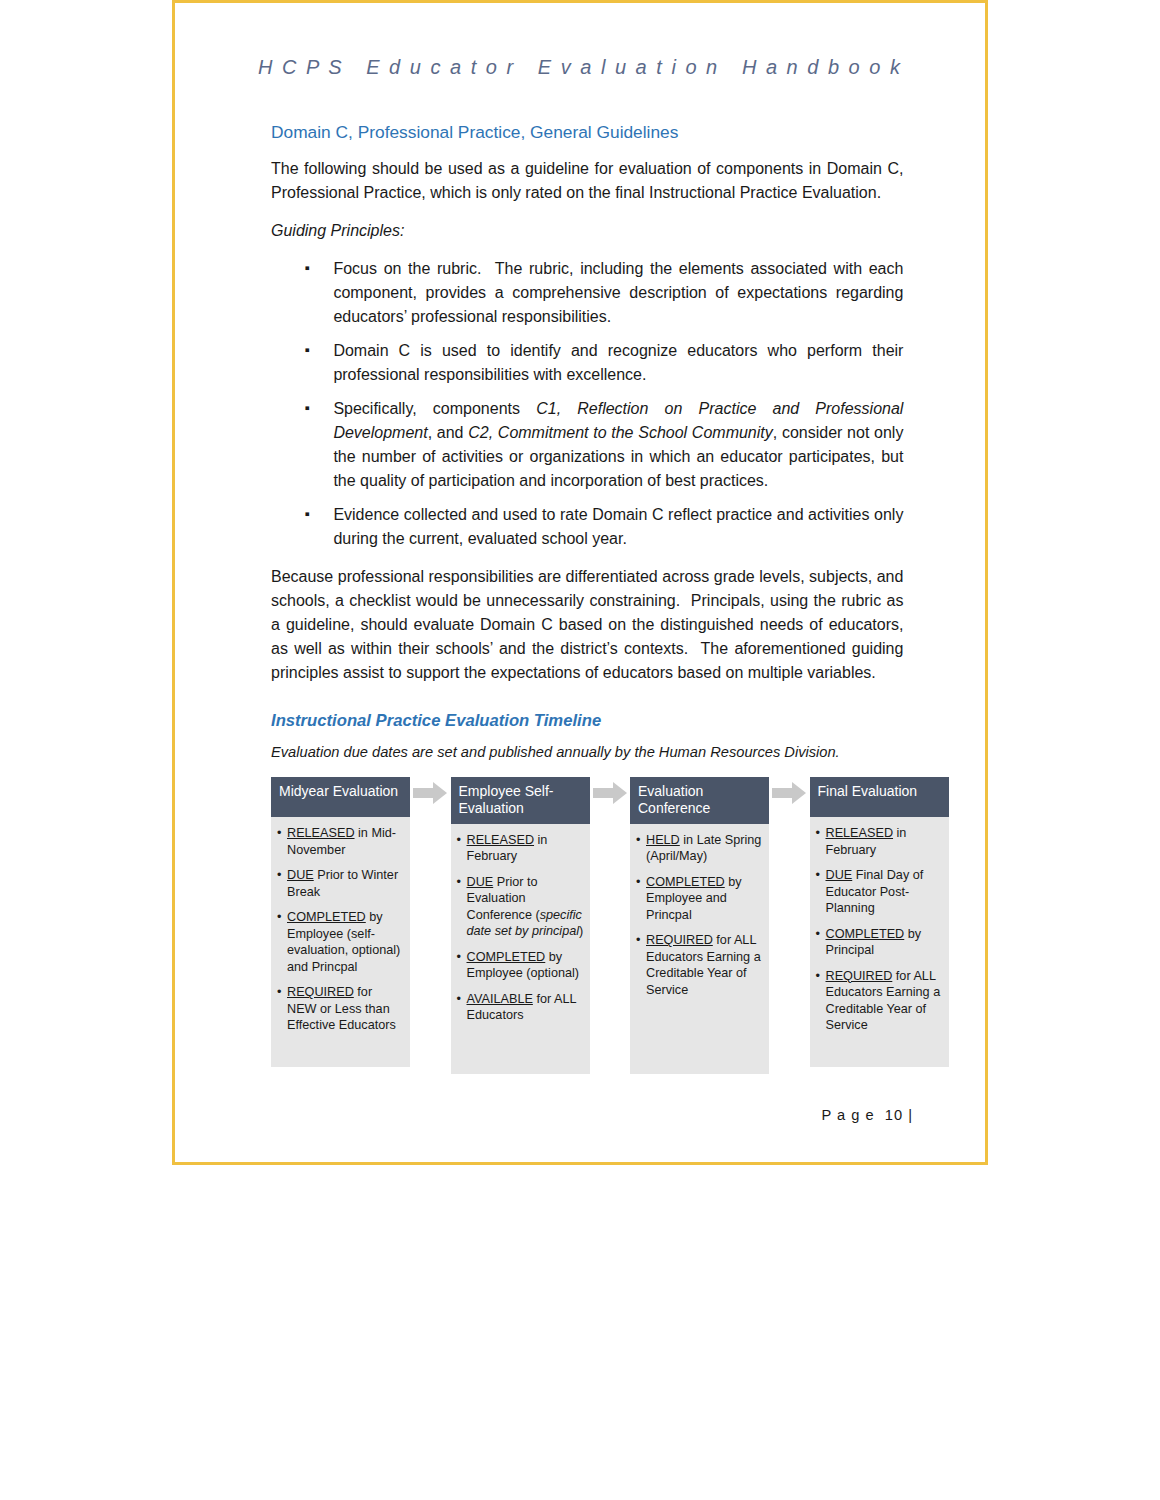H C P S E d u c a t o r E v a l u a t i o n H a n d b o o k
Domain C, Professional Practice, General Guidelines
The following should be used as a guideline for evaluation of components in Domain C, Professional Practice, which is only rated on the final Instructional Practice Evaluation.
Guiding Principles:
Focus on the rubric. The rubric, including the elements associated with each component, provides a comprehensive description of expectations regarding educators’ professional responsibilities.
Domain C is used to identify and recognize educators who perform their professional responsibilities with excellence.
Specifically, components C1, Reflection on Practice and Professional Development, and C2, Commitment to the School Community, consider not only the number of activities or organizations in which an educator participates, but the quality of participation and incorporation of best practices.
Evidence collected and used to rate Domain C reflect practice and activities only during the current, evaluated school year.
Because professional responsibilities are differentiated across grade levels, subjects, and schools, a checklist would be unnecessarily constraining. Principals, using the rubric as a guideline, should evaluate Domain C based on the distinguished needs of educators, as well as within their schools’ and the district’s contexts. The aforementioned guiding principles assist to support the expectations of educators based on multiple variables.
Instructional Practice Evaluation Timeline
Evaluation due dates are set and published annually by the Human Resources Division.
Midyear Evaluation
RELEASED in Mid-November
DUE Prior to Winter Break
COMPLETED by Employee (self-evaluation, optional) and Princpal
REQUIRED for NEW or Less than Effective Educators
Employee Self-Evaluation
RELEASED in February
DUE Prior to Evaluation Conference (specific date set by principal)
COMPLETED by Employee (optional)
AVAILABLE for ALL Educators
Evaluation Conference
HELD in Late Spring (April/May)
COMPLETED by Employee and Princpal
REQUIRED for ALL Educators Earning a Creditable Year of Service
Final Evaluation
RELEASED in February
DUE Final Day of Educator Post-Planning
COMPLETED by Principal
REQUIRED for ALL Educators Earning a Creditable Year of Service
P a g e 10 |